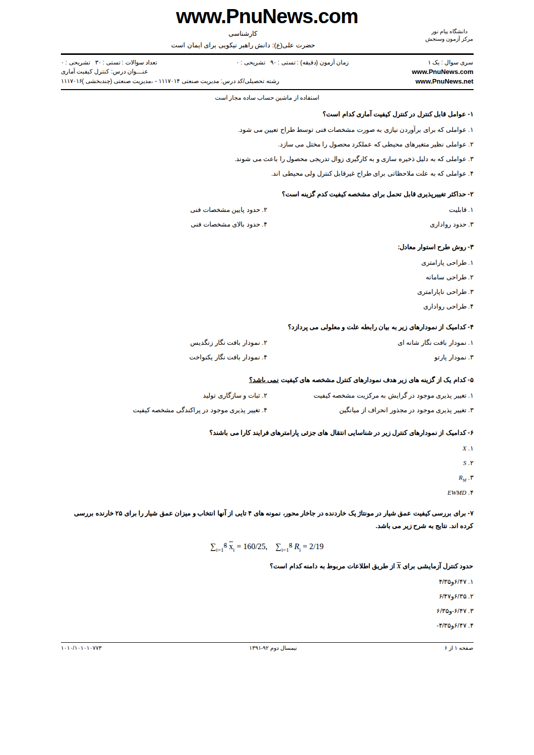www. PnuNews. com
دانشگاه پیام نور
مرکز آزمون وسنجش
کارشناسی
حضرت علی(ع): دانش راهبر نیکویی برای ایمان است
سری سوال : یک ۱
زمان آزمون (دقیقه) : تستی : ۹۰ تشریحی : ۰
تعداد سوالات : تستی : ۳۰ تشریحی : ۰
www.PnuNews.com
عنـــوان درس: کنترل کیفیت آماری
www.PnuNews.net
رشته تحصیلی/کد درس: مدیریت صنعتی ۱۱۱۷۰۱۴ - ،مدیریت صنعتی (چندبخشی )۱۱۱۷۰۱۶
استفاده از ماشین حساب ساده مجاز است
۱- عوامل قابل کنترل در کنترل کیفیت آماری کدام است؟
۱. عواملی که برای برآوردن نیازی به صورت مشخصات فنی توسط طراح تعیین می شود.
۲. عواملی نظیر متغیرهای محیطی که عملکرد محصول را مختل می سازد.
۳. عواملی که به دلیل ذخیره سازی و به کارگیری زوال تدریجی محصول را باعث می شوند.
۴. عواملی که به علت ملاحظاتی برای طراح غیرقابل کنترل ولی محیطی اند.
۲- حداکثر تغییرپذیری قابل تحمل برای مشخصه کیفیت کدم گزینه است؟
۱. قابلیت
۲. حدود پایین مشخصات فنی
۳. حدود رواداری
۴. حدود بالای مشخصات فنی
۳- روش طرح استوار معادل:
۱. طراحی پارامتری
۲. طراحی سامانه
۳. طراحی ناپارامتری
۴. طراحی رواداری
۴- کدامیک از نمودارهای زیر به بیان رابطه علت و معلولی می پردازد؟
۱. نمودار بافت نگار شانه ای
۲. نمودار بافت نگار زنگدیس
۳. نمودار پارتو
۴. نمودار بافت نگار یکنواخت
۵- کدام یک از گزینه های زیر هدف نمودارهای کنترل مشخصه های کیفیت نمی باشد؟
۱. تغییر پذیری موجود در گرایش به مرکزیت مشخصه کیفیت
۲. ثبات و سازگاری تولید
۳. تغییر پذیری موجود در مجذور انحراف از میانگین
۴. تغییر پذیری موجود در پراکندگی مشخصه کیفیت
۶- کدامیک از نمودارهای کنترل زیر در شناسایی انتقال های جزئی پارامترهای فرایند کارا می باشند؟
۱. X
۲. S
۳. RM
۴. EWMD
۷- برای بررسی کیفیت عمق شیار در مونتاژ یک خاردنده در جاخار محور، نمونه های ۴ تایی از آنها انتخاب و میزان عمق شیار را برای ۲۵ خارنده بررسی کرده اند. نتایج به شرح زیر می باشد.
∑i=1g xi = 160/25, ∑i=1g Ri = 2/19
حدود کنترل آزمایشی برای X از طریق اطلاعات مربوط به دامنه کدام است؟
۱. ۶/۴۷و۴/۳۵
۲. ۶/۳۵و۶/۴۷
۳. ۶/۴۷-و۶/۳۵
۴. ۶/۴۷و۴/۳۵-
صفحه ۱ از ۶
نیمسال دوم ۹۲-۱۳۹۱
۱۰۱۰/۱۰۱۰۱۰۷۷۳